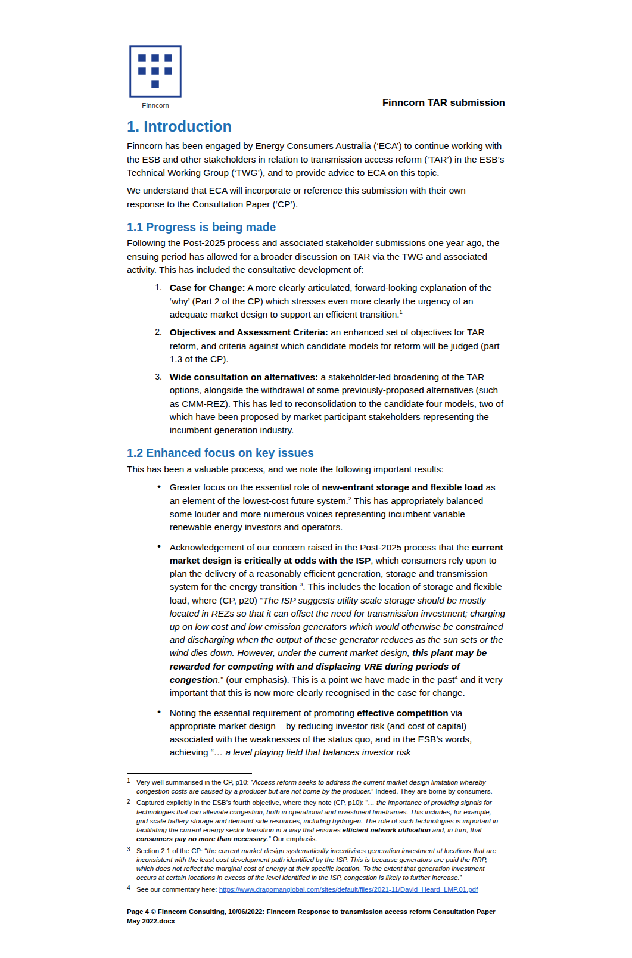Finncorn
Finncorn TAR submission
1. Introduction
Finncorn has been engaged by Energy Consumers Australia (‘ECA’) to continue working with the ESB and other stakeholders in relation to transmission access reform (‘TAR’) in the ESB’s Technical Working Group (‘TWG’), and to provide advice to ECA on this topic.
We understand that ECA will incorporate or reference this submission with their own response to the Consultation Paper (‘CP’).
1.1 Progress is being made
Following the Post-2025 process and associated stakeholder submissions one year ago, the ensuing period has allowed for a broader discussion on TAR via the TWG and associated activity. This has included the consultative development of:
Case for Change: A more clearly articulated, forward-looking explanation of the ‘why’ (Part 2 of the CP) which stresses even more clearly the urgency of an adequate market design to support an efficient transition.1
Objectives and Assessment Criteria: an enhanced set of objectives for TAR reform, and criteria against which candidate models for reform will be judged (part 1.3 of the CP).
Wide consultation on alternatives: a stakeholder-led broadening of the TAR options, alongside the withdrawal of some previously-proposed alternatives (such as CMM-REZ). This has led to reconsolidation to the candidate four models, two of which have been proposed by market participant stakeholders representing the incumbent generation industry.
1.2 Enhanced focus on key issues
This has been a valuable process, and we note the following important results:
Greater focus on the essential role of new-entrant storage and flexible load as an element of the lowest-cost future system.2 This has appropriately balanced some louder and more numerous voices representing incumbent variable renewable energy investors and operators.
Acknowledgement of our concern raised in the Post-2025 process that the current market design is critically at odds with the ISP, which consumers rely upon to plan the delivery of a reasonably efficient generation, storage and transmission system for the energy transition 3. This includes the location of storage and flexible load, where (CP, p20) “The ISP suggests utility scale storage should be mostly located in REZs so that it can offset the need for transmission investment; charging up on low cost and low emission generators which would otherwise be constrained and discharging when the output of these generator reduces as the sun sets or the wind dies down. However, under the current market design, this plant may be rewarded for competing with and displacing VRE during periods of congestion.” (our emphasis). This is a point we have made in the past4 and it very important that this is now more clearly recognised in the case for change.
Noting the essential requirement of promoting effective competition via appropriate market design – by reducing investor risk (and cost of capital) associated with the weaknesses of the status quo, and in the ESB’s words, achieving “… a level playing field that balances investor risk
1 Very well summarised in the CP, p10: “Access reform seeks to address the current market design limitation whereby congestion costs are caused by a producer but are not borne by the producer.” Indeed. They are borne by consumers.
2 Captured explicitly in the ESB’s fourth objective, where they note (CP, p10): “… the importance of providing signals for technologies that can alleviate congestion, both in operational and investment timeframes. This includes, for example, grid-scale battery storage and demand-side resources, including hydrogen. The role of such technologies is important in facilitating the current energy sector transition in a way that ensures efficient network utilisation and, in turn, that consumers pay no more than necessary.” Our emphasis.
3 Section 2.1 of the CP: “the current market design systematically incentivises generation investment at locations that are inconsistent with the least cost development path identified by the ISP. This is because generators are paid the RRP, which does not reflect the marginal cost of energy at their specific location. To the extent that generation investment occurs at certain locations in excess of the level identified in the ISP, congestion is likely to further increase.”
4 See our commentary here: https://www.dragomanglobal.com/sites/default/files/2021-11/David_Heard_LMP.01.pdf
Page 4 © Finncorn Consulting, 10/06/2022: Finncorn Response to transmission access reform Consultation Paper May 2022.docx